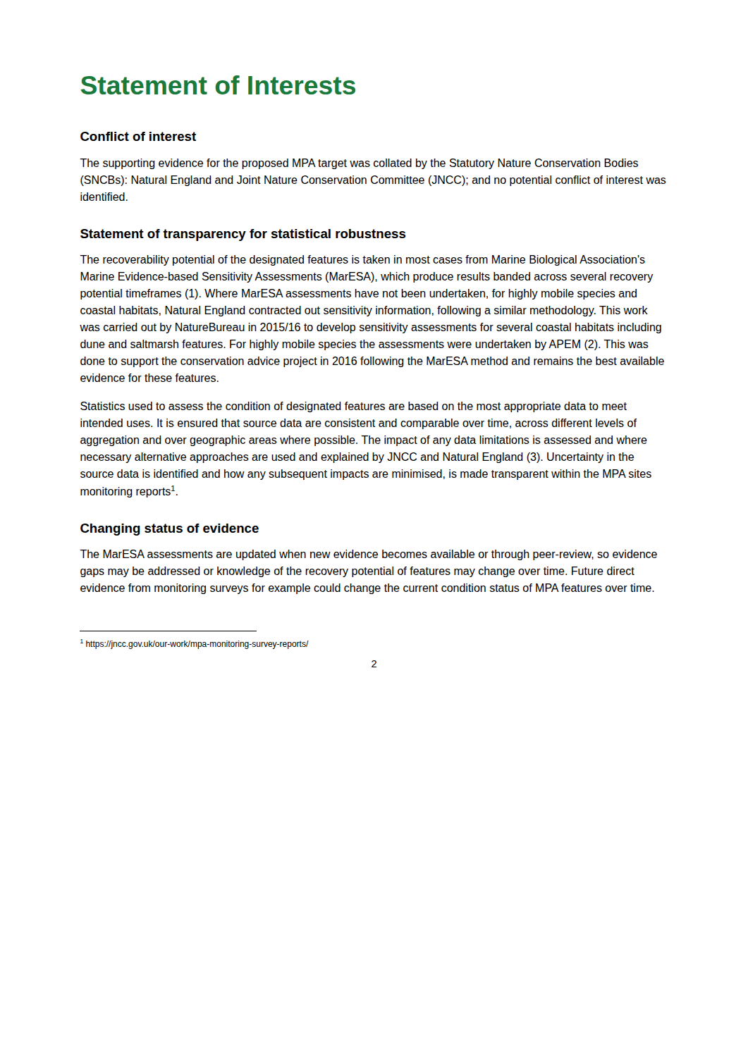Statement of Interests
Conflict of interest
The supporting evidence for the proposed MPA target was collated by the Statutory Nature Conservation Bodies (SNCBs): Natural England and Joint Nature Conservation Committee (JNCC); and no potential conflict of interest was identified.
Statement of transparency for statistical robustness
The recoverability potential of the designated features is taken in most cases from Marine Biological Association's Marine Evidence-based Sensitivity Assessments (MarESA), which produce results banded across several recovery potential timeframes (1). Where MarESA assessments have not been undertaken, for highly mobile species and coastal habitats, Natural England contracted out sensitivity information, following a similar methodology. This work was carried out by NatureBureau in 2015/16 to develop sensitivity assessments for several coastal habitats including dune and saltmarsh features. For highly mobile species the assessments were undertaken by APEM (2). This was done to support the conservation advice project in 2016 following the MarESA method and remains the best available evidence for these features.
Statistics used to assess the condition of designated features are based on the most appropriate data to meet intended uses. It is ensured that source data are consistent and comparable over time, across different levels of aggregation and over geographic areas where possible. The impact of any data limitations is assessed and where necessary alternative approaches are used and explained by JNCC and Natural England (3). Uncertainty in the source data is identified and how any subsequent impacts are minimised, is made transparent within the MPA sites monitoring reports1.
Changing status of evidence
The MarESA assessments are updated when new evidence becomes available or through peer-review, so evidence gaps may be addressed or knowledge of the recovery potential of features may change over time. Future direct evidence from monitoring surveys for example could change the current condition status of MPA features over time.
1 https://jncc.gov.uk/our-work/mpa-monitoring-survey-reports/
2